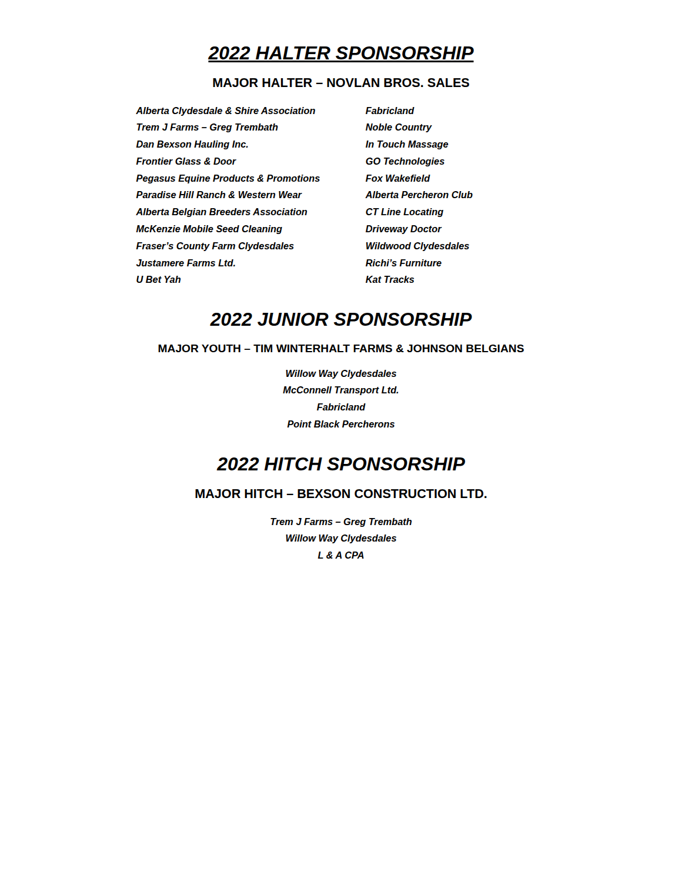2022 HALTER SPONSORSHIP
MAJOR HALTER – NOVLAN BROS. SALES
| Alberta Clydesdale & Shire Association | Fabricland |
| Trem J Farms – Greg Trembath | Noble Country |
| Dan Bexson Hauling Inc. | In Touch Massage |
| Frontier Glass & Door | GO Technologies |
| Pegasus Equine Products & Promotions | Fox Wakefield |
| Paradise Hill Ranch & Western Wear | Alberta Percheron Club |
| Alberta Belgian Breeders Association | CT Line Locating |
| McKenzie Mobile Seed Cleaning | Driveway Doctor |
| Fraser’s County Farm Clydesdales | Wildwood Clydesdales |
| Justamere Farms Ltd. | Richi’s Furniture |
| U Bet Yah | Kat Tracks |
2022 JUNIOR SPONSORSHIP
MAJOR YOUTH – TIM WINTERHALT FARMS & JOHNSON BELGIANS
Willow Way Clydesdales
McConnell Transport Ltd.
Fabricland
Point Black Percherons
2022 HITCH SPONSORSHIP
MAJOR HITCH – BEXSON CONSTRUCTION LTD.
Trem J Farms – Greg Trembath
Willow Way Clydesdales
L & A CPA